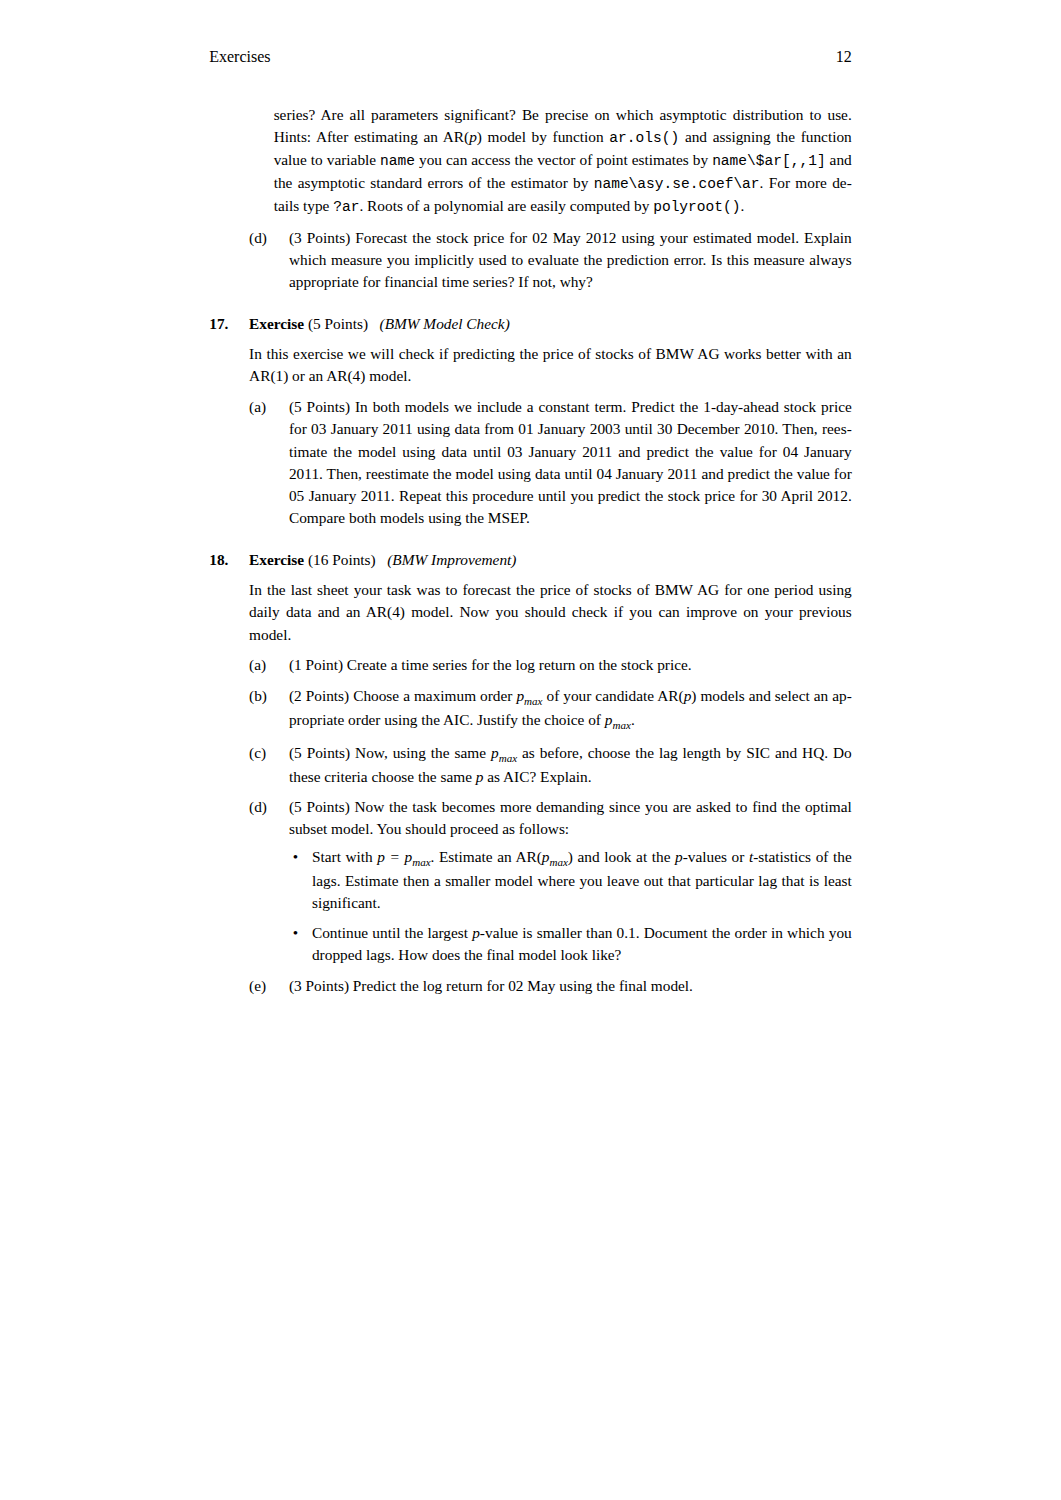Exercises 12
series? Are all parameters significant? Be precise on which asymptotic distribution to use. Hints: After estimating an AR(p) model by function ar.ols() and assigning the function value to variable name you can access the vector of point estimates by name\$ar[,,1] and the asymptotic standard errors of the estimator by name\asy.se.coef\ar. For more details type ?ar. Roots of a polynomial are easily computed by polyroot().
(d) (3 Points) Forecast the stock price for 02 May 2012 using your estimated model. Explain which measure you implicitly used to evaluate the prediction error. Is this measure always appropriate for financial time series? If not, why?
17.
Exercise (5 Points) (BMW Model Check)
In this exercise we will check if predicting the price of stocks of BMW AG works better with an AR(1) or an AR(4) model.
(a)(5 Points) In both models we include a constant term. Predict the 1-day-ahead stock price for 03 January 2011 using data from 01 January 2003 until 30 December 2010. Then, reestimate the model using data until 03 January 2011 and predict the value for 04 January 2011. Then, reestimate the model using data until 04 January 2011 and predict the value for 05 January 2011. Repeat this procedure until you predict the stock price for 30 April 2012. Compare both models using the MSEP.
18.
Exercise (16 Points) (BMW Improvement)
In the last sheet your task was to forecast the price of stocks of BMW AG for one period using daily data and an AR(4) model. Now you should check if you can improve on your previous model.
(a)(1 Point) Create a time series for the log return on the stock price.
(b)(2 Points) Choose a maximum order pmax of your candidate AR(p) models and select an appropriate order using the AIC. Justify the choice of pmax.
(c)(5 Points) Now, using the same pmax as before, choose the lag length by SIC and HQ. Do these criteria choose the same p as AIC? Explain.
(d)(5 Points) Now the task becomes more demanding since you are asked to find the optimal subset model. You should proceed as follows:
Start with p = pmax. Estimate an AR(pmax) and look at the p-values or t-statistics of the lags. Estimate then a smaller model where you leave out that particular lag that is least significant.
Continue until the largest p-value is smaller than 0.1. Document the order in which you dropped lags. How does the final model look like?
(e)(3 Points) Predict the log return for 02 May using the final model.